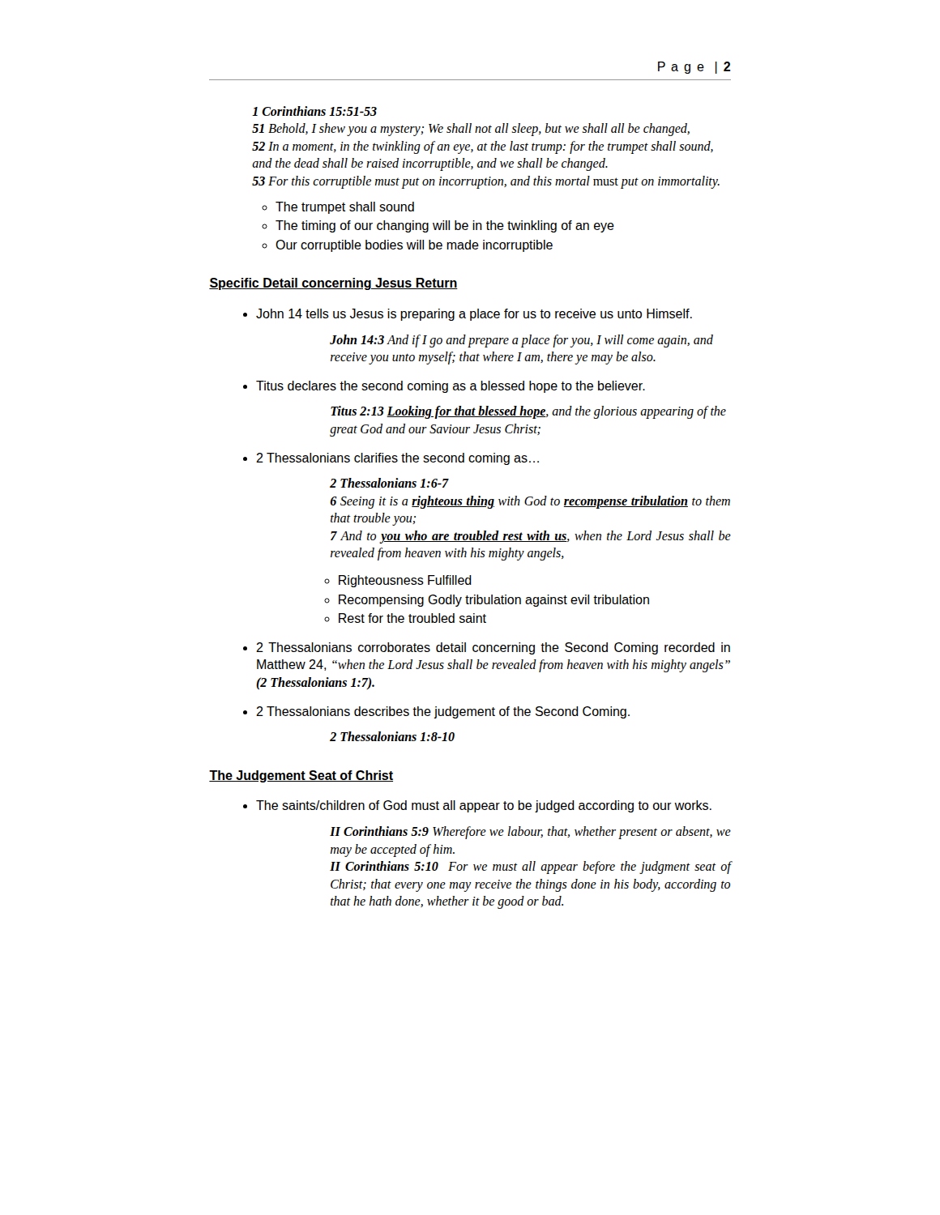P a g e | 2
1 Corinthians 15:51-53
51 Behold, I shew you a mystery; We shall not all sleep, but we shall all be changed,
52 In a moment, in the twinkling of an eye, at the last trump: for the trumpet shall sound, and the dead shall be raised incorruptible, and we shall be changed.
53 For this corruptible must put on incorruption, and this mortal must put on immortality.
The trumpet shall sound
The timing of our changing will be in the twinkling of an eye
Our corruptible bodies will be made incorruptible
Specific Detail concerning Jesus Return
John 14 tells us Jesus is preparing a place for us to receive us unto Himself.
John 14:3 And if I go and prepare a place for you, I will come again, and receive you unto myself; that where I am, there ye may be also.
Titus declares the second coming as a blessed hope to the believer.
Titus 2:13 Looking for that blessed hope, and the glorious appearing of the great God and our Saviour Jesus Christ;
2 Thessalonians clarifies the second coming as…
2 Thessalonians 1:6-7
6 Seeing it is a righteous thing with God to recompense tribulation to them that trouble you;
7 And to you who are troubled rest with us, when the Lord Jesus shall be revealed from heaven with his mighty angels,
Righteousness Fulfilled
Recompensing Godly tribulation against evil tribulation
Rest for the troubled saint
2 Thessalonians corroborates detail concerning the Second Coming recorded in Matthew 24, “when the Lord Jesus shall be revealed from heaven with his mighty angels” (2 Thessalonians 1:7).
2 Thessalonians describes the judgement of the Second Coming.
2 Thessalonians 1:8-10
The Judgement Seat of Christ
The saints/children of God must all appear to be judged according to our works.
II Corinthians 5:9 Wherefore we labour, that, whether present or absent, we may be accepted of him.
II Corinthians 5:10 For we must all appear before the judgment seat of Christ; that every one may receive the things done in his body, according to that he hath done, whether it be good or bad.